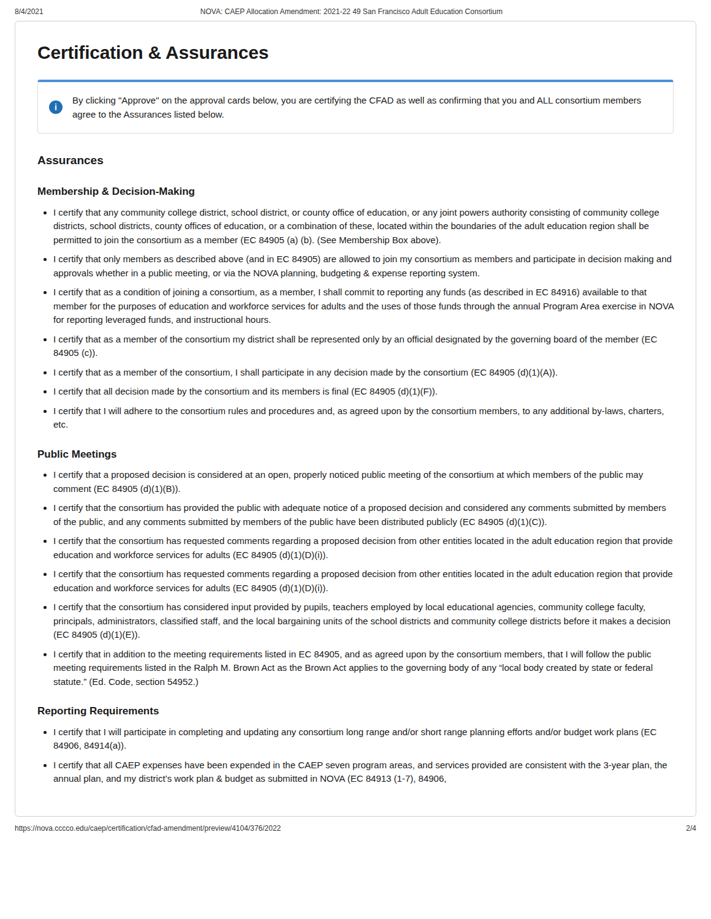8/4/2021
NOVA: CAEP Allocation Amendment: 2021-22 49 San Francisco Adult Education Consortium
Certification & Assurances
i
By clicking "Approve" on the approval cards below, you are certifying the CFAD as well as confirming that you and ALL consortium members agree to the Assurances listed below.
Assurances
Membership & Decision-Making
I certify that any community college district, school district, or county office of education, or any joint powers authority consisting of community college districts, school districts, county offices of education, or a combination of these, located within the boundaries of the adult education region shall be permitted to join the consortium as a member (EC 84905 (a) (b). (See Membership Box above).
I certify that only members as described above (and in EC 84905) are allowed to join my consortium as members and participate in decision making and approvals whether in a public meeting, or via the NOVA planning, budgeting & expense reporting system.
I certify that as a condition of joining a consortium, as a member, I shall commit to reporting any funds (as described in EC 84916) available to that member for the purposes of education and workforce services for adults and the uses of those funds through the annual Program Area exercise in NOVA for reporting leveraged funds, and instructional hours.
I certify that as a member of the consortium my district shall be represented only by an official designated by the governing board of the member (EC 84905 (c)).
I certify that as a member of the consortium, I shall participate in any decision made by the consortium (EC 84905 (d)(1)(A)).
I certify that all decision made by the consortium and its members is final (EC 84905 (d)(1)(F)).
I certify that I will adhere to the consortium rules and procedures and, as agreed upon by the consortium members, to any additional by-laws, charters, etc.
Public Meetings
I certify that a proposed decision is considered at an open, properly noticed public meeting of the consortium at which members of the public may comment (EC 84905 (d)(1)(B)).
I certify that the consortium has provided the public with adequate notice of a proposed decision and considered any comments submitted by members of the public, and any comments submitted by members of the public have been distributed publicly (EC 84905 (d)(1)(C)).
I certify that the consortium has requested comments regarding a proposed decision from other entities located in the adult education region that provide education and workforce services for adults (EC 84905 (d)(1)(D)(i)).
I certify that the consortium has requested comments regarding a proposed decision from other entities located in the adult education region that provide education and workforce services for adults (EC 84905 (d)(1)(D)(i)).
I certify that the consortium has considered input provided by pupils, teachers employed by local educational agencies, community college faculty, principals, administrators, classified staff, and the local bargaining units of the school districts and community college districts before it makes a decision (EC 84905 (d)(1)(E)).
I certify that in addition to the meeting requirements listed in EC 84905, and as agreed upon by the consortium members, that I will follow the public meeting requirements listed in the Ralph M. Brown Act as the Brown Act applies to the governing body of any “local body created by state or federal statute.” (Ed. Code, section 54952.)
Reporting Requirements
I certify that I will participate in completing and updating any consortium long range and/or short range planning efforts and/or budget work plans (EC 84906, 84914(a)).
I certify that all CAEP expenses have been expended in the CAEP seven program areas, and services provided are consistent with the 3-year plan, the annual plan, and my district’s work plan & budget as submitted in NOVA (EC 84913 (1-7), 84906,
https://nova.cccco.edu/caep/certification/cfad-amendment/preview/4104/376/2022
2/4